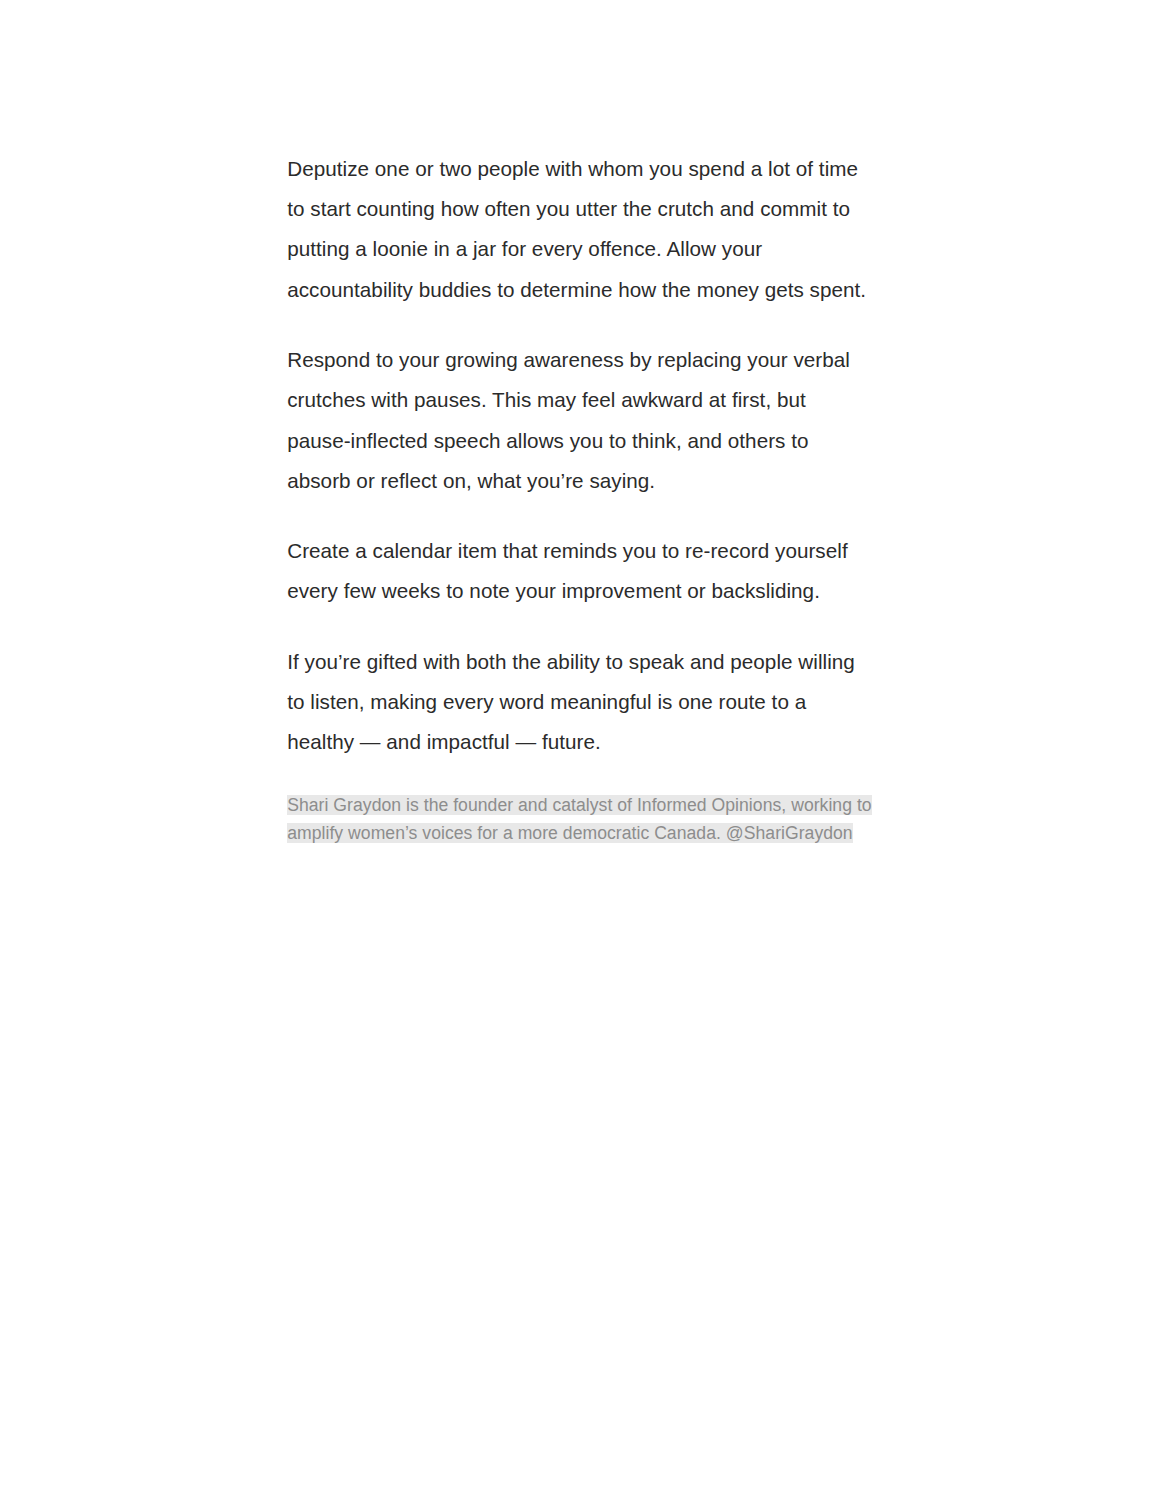Deputize one or two people with whom you spend a lot of time to start counting how often you utter the crutch and commit to putting a loonie in a jar for every offence. Allow your accountability buddies to determine how the money gets spent.
Respond to your growing awareness by replacing your verbal crutches with pauses. This may feel awkward at first, but pause-inflected speech allows you to think, and others to absorb or reflect on, what you’re saying.
Create a calendar item that reminds you to re-record yourself every few weeks to note your improvement or backsliding.
If you’re gifted with both the ability to speak and people willing to listen, making every word meaningful is one route to a healthy — and impactful — future.
Shari Graydon is the founder and catalyst of Informed Opinions, working to amplify women’s voices for a more democratic Canada. @ShariGraydon